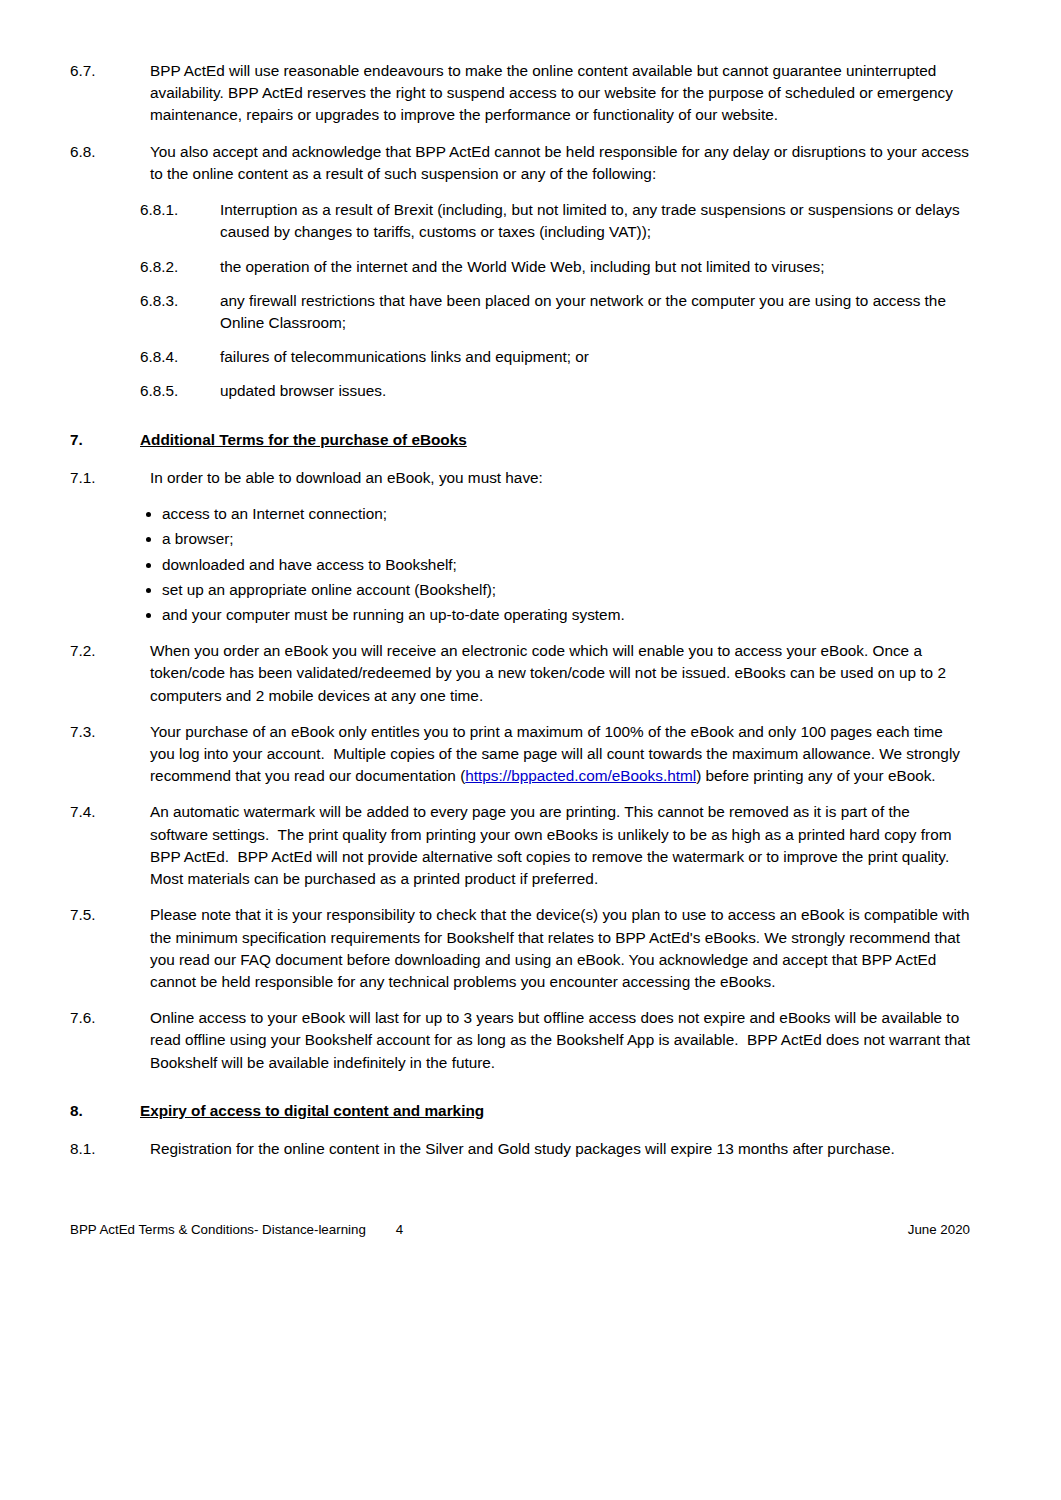6.7.
BPP ActEd will use reasonable endeavours to make the online content available but cannot guarantee uninterrupted availability. BPP ActEd reserves the right to suspend access to our website for the purpose of scheduled or emergency maintenance, repairs or upgrades to improve the performance or functionality of our website.
6.8.
You also accept and acknowledge that BPP ActEd cannot be held responsible for any delay or disruptions to your access to the online content as a result of such suspension or any of the following:
6.8.1.
Interruption as a result of Brexit (including, but not limited to, any trade suspensions or suspensions or delays caused by changes to tariffs, customs or taxes (including VAT));
6.8.2.
the operation of the internet and the World Wide Web, including but not limited to viruses;
6.8.3.
any firewall restrictions that have been placed on your network or the computer you are using to access the Online Classroom;
6.8.4.
failures of telecommunications links and equipment; or
6.8.5.
updated browser issues.
7. Additional Terms for the purchase of eBooks
7.1.
In order to be able to download an eBook, you must have:
access to an Internet connection;
a browser;
downloaded and have access to Bookshelf;
set up an appropriate online account (Bookshelf);
and your computer must be running an up-to-date operating system.
7.2.
When you order an eBook you will receive an electronic code which will enable you to access your eBook. Once a token/code has been validated/redeemed by you a new token/code will not be issued. eBooks can be used on up to 2 computers and 2 mobile devices at any one time.
7.3.
Your purchase of an eBook only entitles you to print a maximum of 100% of the eBook and only 100 pages each time you log into your account. Multiple copies of the same page will all count towards the maximum allowance. We strongly recommend that you read our documentation (https://bppacted.com/eBooks.html) before printing any of your eBook.
7.4.
An automatic watermark will be added to every page you are printing. This cannot be removed as it is part of the software settings. The print quality from printing your own eBooks is unlikely to be as high as a printed hard copy from BPP ActEd. BPP ActEd will not provide alternative soft copies to remove the watermark or to improve the print quality. Most materials can be purchased as a printed product if preferred.
7.5.
Please note that it is your responsibility to check that the device(s) you plan to use to access an eBook is compatible with the minimum specification requirements for Bookshelf that relates to BPP ActEd's eBooks. We strongly recommend that you read our FAQ document before downloading and using an eBook. You acknowledge and accept that BPP ActEd cannot be held responsible for any technical problems you encounter accessing the eBooks.
7.6.
Online access to your eBook will last for up to 3 years but offline access does not expire and eBooks will be available to read offline using your Bookshelf account for as long as the Bookshelf App is available. BPP ActEd does not warrant that Bookshelf will be available indefinitely in the future.
8. Expiry of access to digital content and marking
8.1.
Registration for the online content in the Silver and Gold study packages will expire 13 months after purchase.
BPP ActEd Terms & Conditions- Distance-learning
4
June 2020